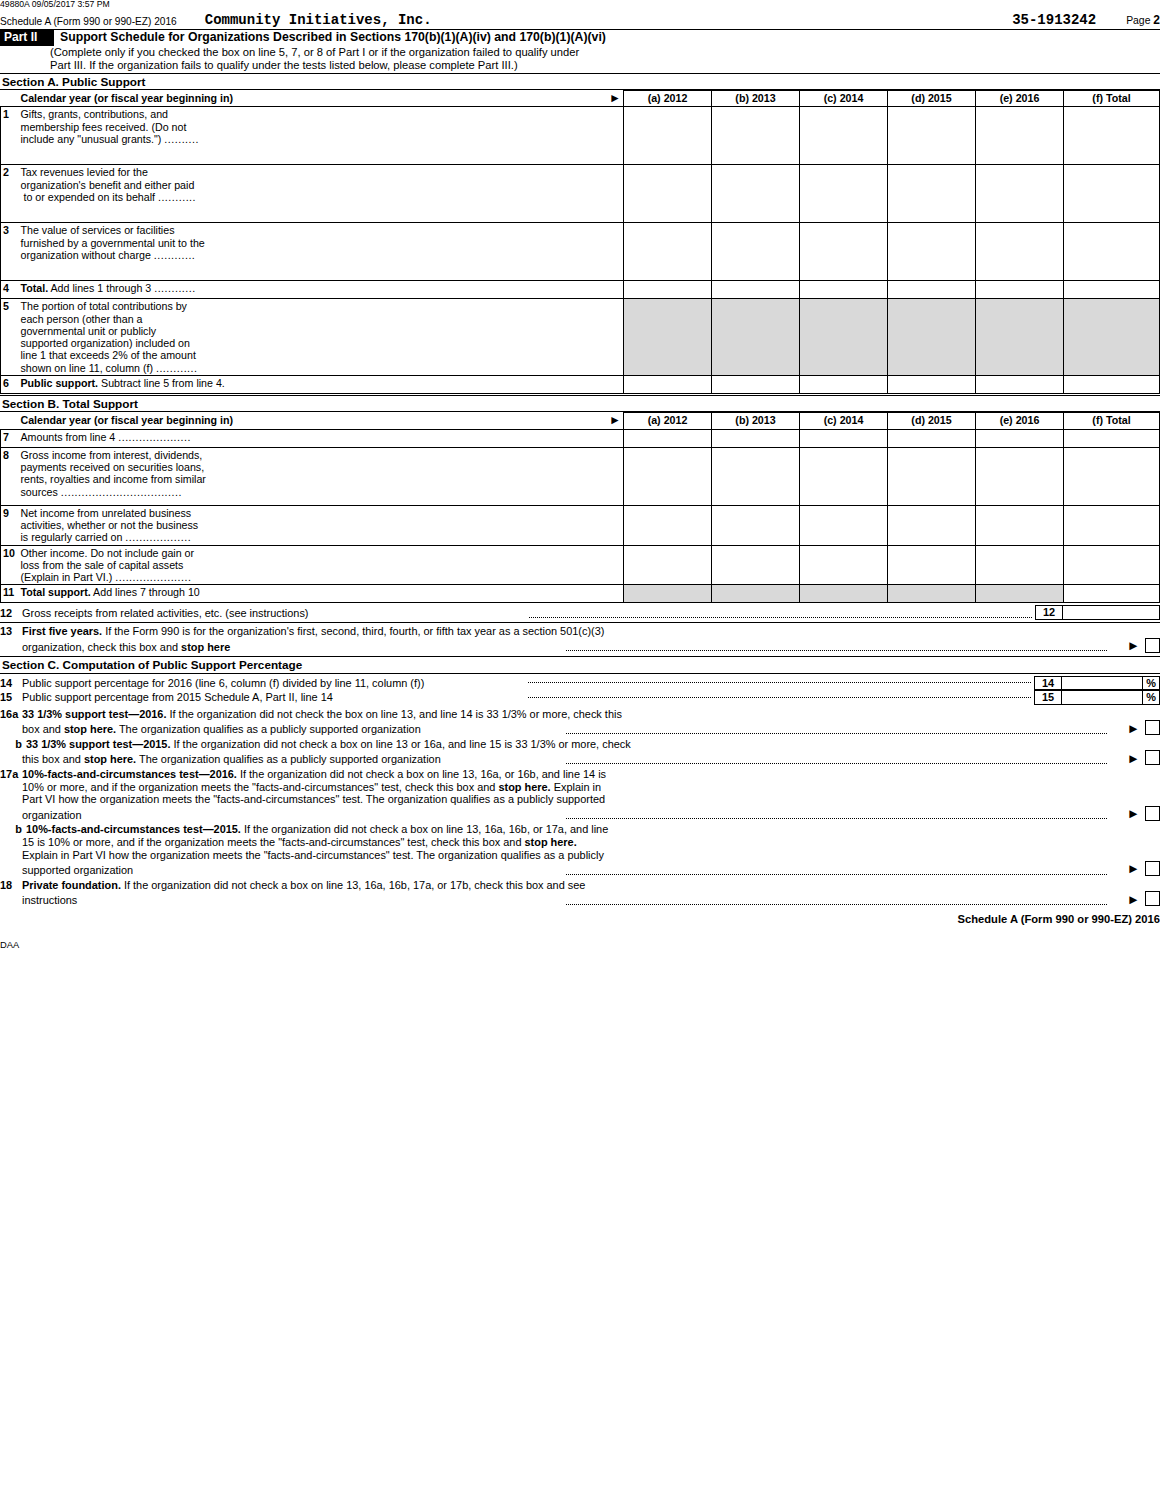49880A 09/05/2017 3:57 PM
Schedule A (Form 990 or 990-EZ) 2016
Community Initiatives, Inc.
35-1913242
Page 2
Part II
Support Schedule for Organizations Described in Sections 170(b)(1)(A)(iv) and 170(b)(1)(A)(vi)
(Complete only if you checked the box on line 5, 7, or 8 of Part I or if the organization failed to qualify under
Part III. If the organization fails to qualify under the tests listed below, please complete Part III.)
Section A. Public Support
| | Calendar year (or fiscal year beginning in) ► | (a) 2012 | (b) 2013 | (c) 2014 | (d) 2015 | (e) 2016 | (f) Total |
| 1 | Gifts, grants, contributions, and membership fees received. (Do not include any "unusual grants.") .......... | | | | | | |
| 2 | Tax revenues levied for the organization's benefit and either paid to or expended on its behalf ........... | | | | | | |
| 3 | The value of services or facilities furnished by a governmental unit to the organization without charge ............ | | | | | | |
| 4 | Total. Add lines 1 through 3 ............ | | | | | | |
| 5 | The portion of total contributions by each person (other than a governmental unit or publicly supported organization) included on line 1 that exceeds 2% of the amount shown on line 11, column (f) ............ | | | | | | |
| 6 | Public support. Subtract line 5 from line 4. | | | | | | |
Section B. Total Support
| | Calendar year (or fiscal year beginning in) ► | (a) 2012 | (b) 2013 | (c) 2014 | (d) 2015 | (e) 2016 | (f) Total |
| 7 | Amounts from line 4 ..................... | | | | | | |
| 8 | Gross income from interest, dividends, payments received on securities loans, rents, royalties and income from similar sources ................................... | | | | | | |
| 9 | Net income from unrelated business activities, whether or not the business is regularly carried on ................... | | | | | | |
| 10 | Other income. Do not include gain or loss from the sale of capital assets (Explain in Part VI.) ...................... | | | | | | |
| 11 | Total support. Add lines 7 through 10 | | | | | | |
12
Gross receipts from related activities, etc. (see instructions)
12
13
First five years. If the Form 990 is for the organization's first, second, third, fourth, or fifth tax year as a section 501(c)(3)
organization, check this box and stop here
►
Section C. Computation of Public Support Percentage
14
Public support percentage for 2016 (line 6, column (f) divided by line 11, column (f))
14
%
15
Public support percentage from 2015 Schedule A, Part II, line 14
15
%
16a
33 1/3% support test—2016. If the organization did not check the box on line 13, and line 14 is 33 1/3% or more, check this
box and stop here. The organization qualifies as a publicly supported organization
►
b
33 1/3% support test—2015. If the organization did not check a box on line 13 or 16a, and line 15 is 33 1/3% or more, check
this box and stop here. The organization qualifies as a publicly supported organization
►
17a
10%-facts-and-circumstances test—2016. If the organization did not check a box on line 13, 16a, or 16b, and line 14 is
10% or more, and if the organization meets the "facts-and-circumstances" test, check this box and stop here. Explain in
Part VI how the organization meets the "facts-and-circumstances" test. The organization qualifies as a publicly supported
organization
►
b
10%-facts-and-circumstances test—2015. If the organization did not check a box on line 13, 16a, 16b, or 17a, and line
15 is 10% or more, and if the organization meets the "facts-and-circumstances" test, check this box and stop here.
Explain in Part VI how the organization meets the "facts-and-circumstances" test. The organization qualifies as a publicly
supported organization
►
18
Private foundation. If the organization did not check a box on line 13, 16a, 16b, 17a, or 17b, check this box and see
instructions
►
Schedule A (Form 990 or 990-EZ) 2016
DAA